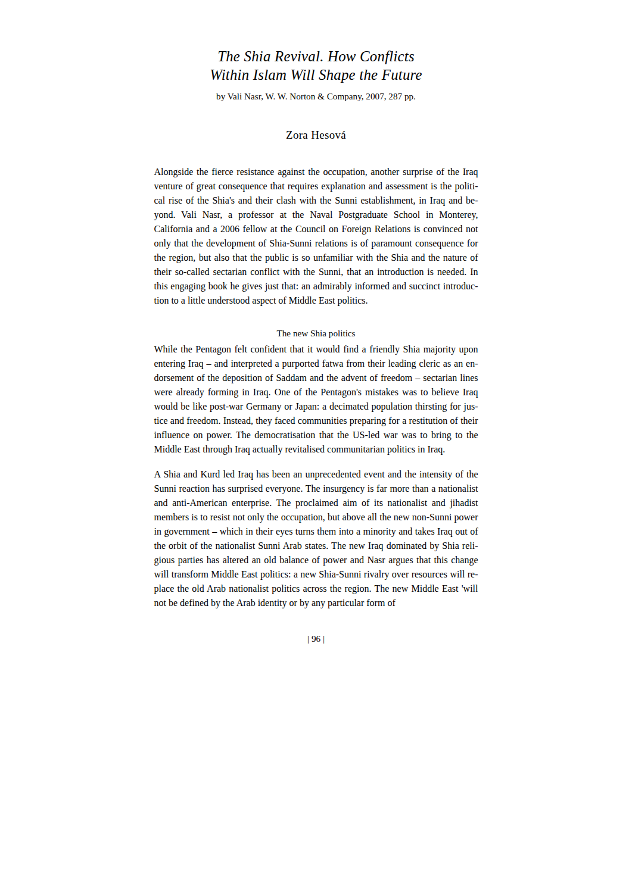The Shia Revival. How Conflicts
Within Islam Will Shape the Future
by Vali Nasr, W. W. Norton & Company, 2007, 287 pp.
Zora Hesová
Alongside the fierce resistance against the occupation, another surprise of the Iraq venture of great consequence that requires explanation and assessment is the political rise of the Shia's and their clash with the Sunni establishment, in Iraq and beyond. Vali Nasr, a professor at the Naval Postgraduate School in Monterey, California and a 2006 fellow at the Council on Foreign Relations is convinced not only that the development of Shia-Sunni relations is of paramount consequence for the region, but also that the public is so unfamiliar with the Shia and the nature of their so-called sectarian conflict with the Sunni, that an introduction is needed. In this engaging book he gives just that: an admirably informed and succinct introduction to a little understood aspect of Middle East politics.
The new Shia politics
While the Pentagon felt confident that it would find a friendly Shia majority upon entering Iraq – and interpreted a purported fatwa from their leading cleric as an endorsement of the deposition of Saddam and the advent of freedom – sectarian lines were already forming in Iraq. One of the Pentagon's mistakes was to believe Iraq would be like post-war Germany or Japan: a decimated population thirsting for justice and freedom. Instead, they faced communities preparing for a restitution of their influence on power. The democratisation that the US-led war was to bring to the Middle East through Iraq actually revitalised communitarian politics in Iraq.
A Shia and Kurd led Iraq has been an unprecedented event and the intensity of the Sunni reaction has surprised everyone. The insurgency is far more than a nationalist and anti-American enterprise. The proclaimed aim of its nationalist and jihadist members is to resist not only the occupation, but above all the new non-Sunni power in government – which in their eyes turns them into a minority and takes Iraq out of the orbit of the nationalist Sunni Arab states. The new Iraq dominated by Shia religious parties has altered an old balance of power and Nasr argues that this change will transform Middle East politics: a new Shia-Sunni rivalry over resources will replace the old Arab nationalist politics across the region. The new Middle East 'will not be defined by the Arab identity or by any particular form of
| 96 |